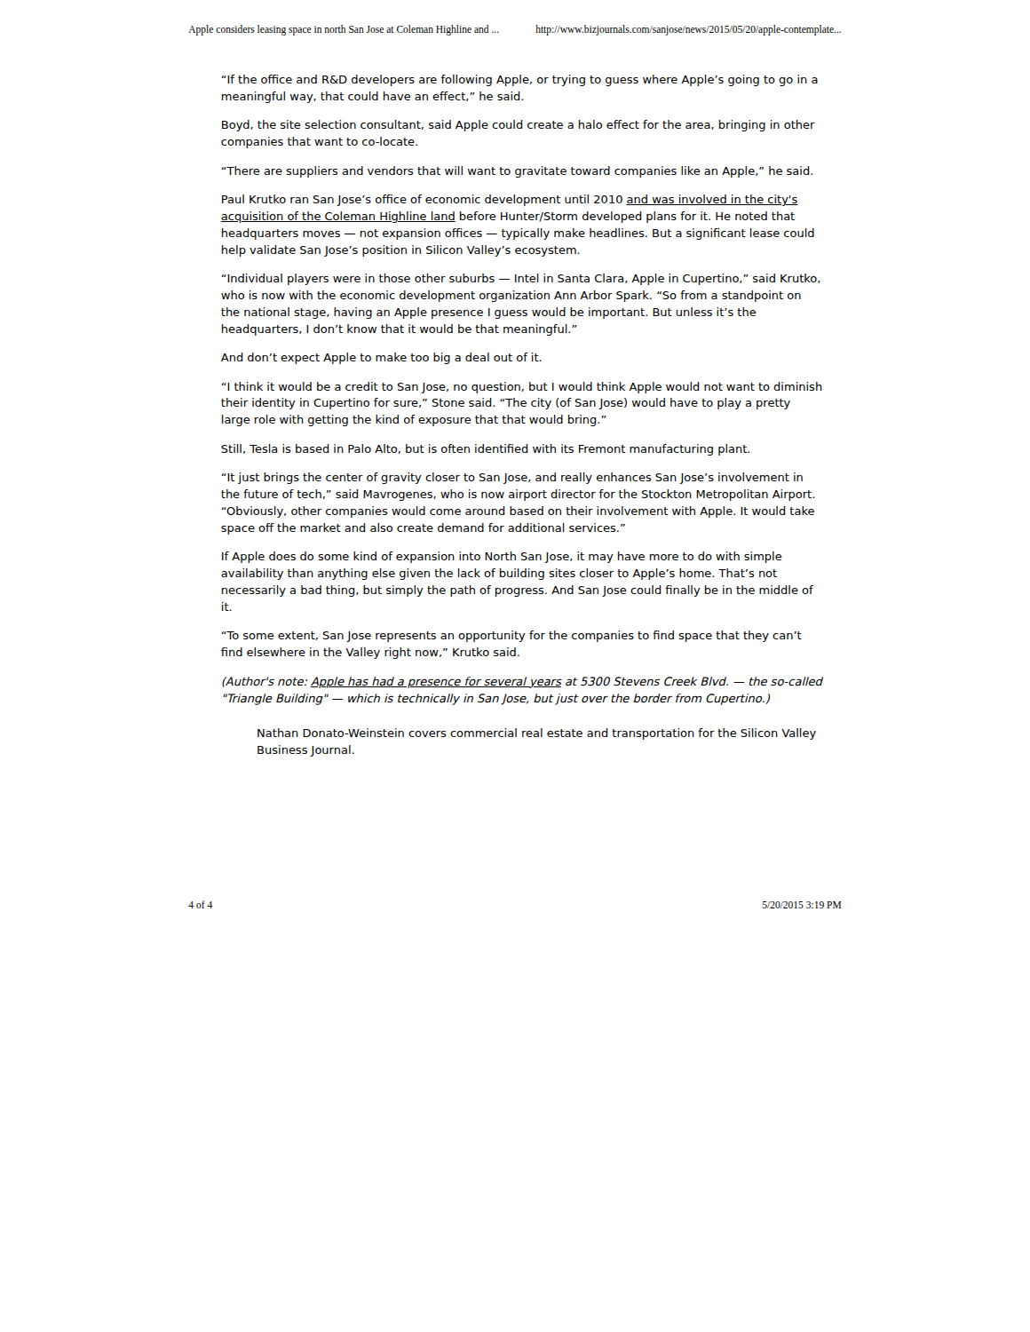Apple considers leasing space in north San Jose at Coleman Highline and ... http://www.bizjournals.com/sanjose/news/2015/05/20/apple-contemplate...
“If the office and R&D developers are following Apple, or trying to guess where Apple’s going to go in a meaningful way, that could have an effect,” he said.
Boyd, the site selection consultant, said Apple could create a halo effect for the area, bringing in other companies that want to co-locate.
“There are suppliers and vendors that will want to gravitate toward companies like an Apple,” he said.
Paul Krutko ran San Jose’s office of economic development until 2010 and was involved in the city's acquisition of the Coleman Highline land before Hunter/Storm developed plans for it. He noted that headquarters moves — not expansion offices — typically make headlines. But a significant lease could help validate San Jose’s position in Silicon Valley’s ecosystem.
“Individual players were in those other suburbs — Intel in Santa Clara, Apple in Cupertino,” said Krutko, who is now with the economic development organization Ann Arbor Spark. “So from a standpoint on the national stage, having an Apple presence I guess would be important. But unless it’s the headquarters, I don’t know that it would be that meaningful.”
And don’t expect Apple to make too big a deal out of it.
“I think it would be a credit to San Jose, no question, but I would think Apple would not want to diminish their identity in Cupertino for sure,” Stone said. “The city (of San Jose) would have to play a pretty large role with getting the kind of exposure that that would bring.”
Still, Tesla is based in Palo Alto, but is often identified with its Fremont manufacturing plant.
“It just brings the center of gravity closer to San Jose, and really enhances San Jose’s involvement in the future of tech,” said Mavrogenes, who is now airport director for the Stockton Metropolitan Airport. “Obviously, other companies would come around based on their involvement with Apple. It would take space off the market and also create demand for additional services.”
If Apple does do some kind of expansion into North San Jose, it may have more to do with simple availability than anything else given the lack of building sites closer to Apple’s home. That’s not necessarily a bad thing, but simply the path of progress. And San Jose could finally be in the middle of it.
“To some extent, San Jose represents an opportunity for the companies to find space that they can’t find elsewhere in the Valley right now,” Krutko said.
(Author's note: Apple has had a presence for several years at 5300 Stevens Creek Blvd. — the so-called "Triangle Building" — which is technically in San Jose, but just over the border from Cupertino.)
Nathan Donato-Weinstein covers commercial real estate and transportation for the Silicon Valley Business Journal.
4 of 4 5/20/2015 3:19 PM